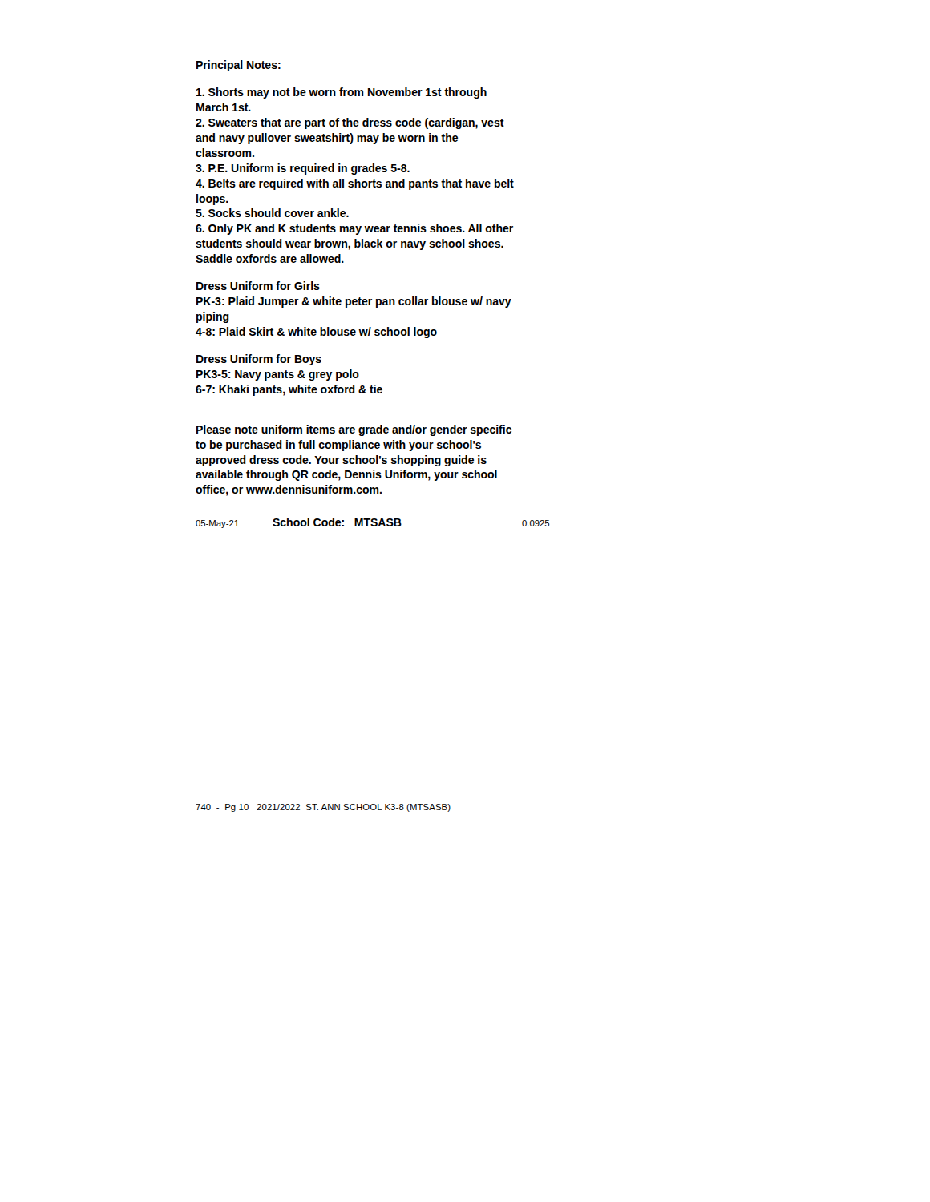Principal Notes:
1. Shorts may not be worn from November 1st through
March 1st.
2. Sweaters that are part of the dress code (cardigan, vest
and navy pullover sweatshirt) may be worn in the
classroom.
3. P.E. Uniform is required in grades 5-8.
4. Belts are required with all shorts and pants that have belt
loops.
5. Socks should cover ankle.
6. Only PK and K students may wear tennis shoes. All other
students should wear brown, black or navy school shoes.
Saddle oxfords are allowed.
Dress Uniform for Girls
PK-3: Plaid Jumper & white peter pan collar blouse w/ navy
piping
4-8: Plaid Skirt & white blouse w/ school logo
Dress Uniform for Boys
PK3-5: Navy pants & grey polo
6-7: Khaki pants, white oxford & tie
Please note uniform items are grade and/or gender specific
to be purchased in full compliance with your school's
approved dress code. Your school's shopping guide is
available through QR code, Dennis Uniform, your school
office, or www.dennisuniform.com.
05-May-21 School Code:MTSASB 0.0925
740 - Pg 10 2021/2022 ST. ANN SCHOOL K3-8 (MTSASB)